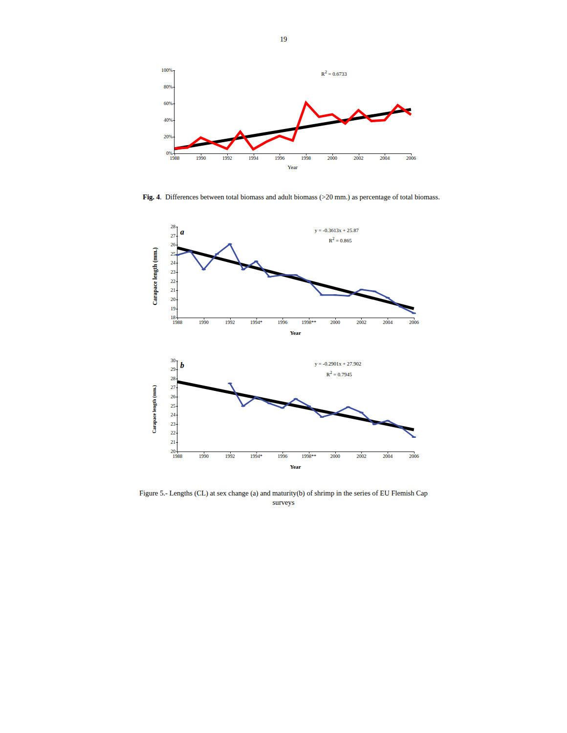19
100%
80%
60%
40%
20%
0%
1988
1990
1992
1994
1996
1998
2000
2002
2004
2006
R2 = 0.6733
Year
Fig. 4. Differences between total biomass and adult biomass (>20 mm.) as percentage of total biomass.
28
27
26
25
24
23
22
21
20
19
18
1988
1990
1992
1994*
1996
1998**
2000
2002
2004
2006
a
y = -0.3613x + 25.87
R2 = 0.865
Carapace length (mm.)
Year
30
29
28
27
26
25
24
23
22
21
20
1988
1990
1992
1994*
1996
1998**
2000
2002
2004
2006
b
y = -0.2901x + 27.902
R2 = 0.7945
Carapace length (mm.)
Year
Figure 5.- Lengths (CL) at sex change (a) and maturity(b) of shrimp in the series of EU Flemish Cap surveys